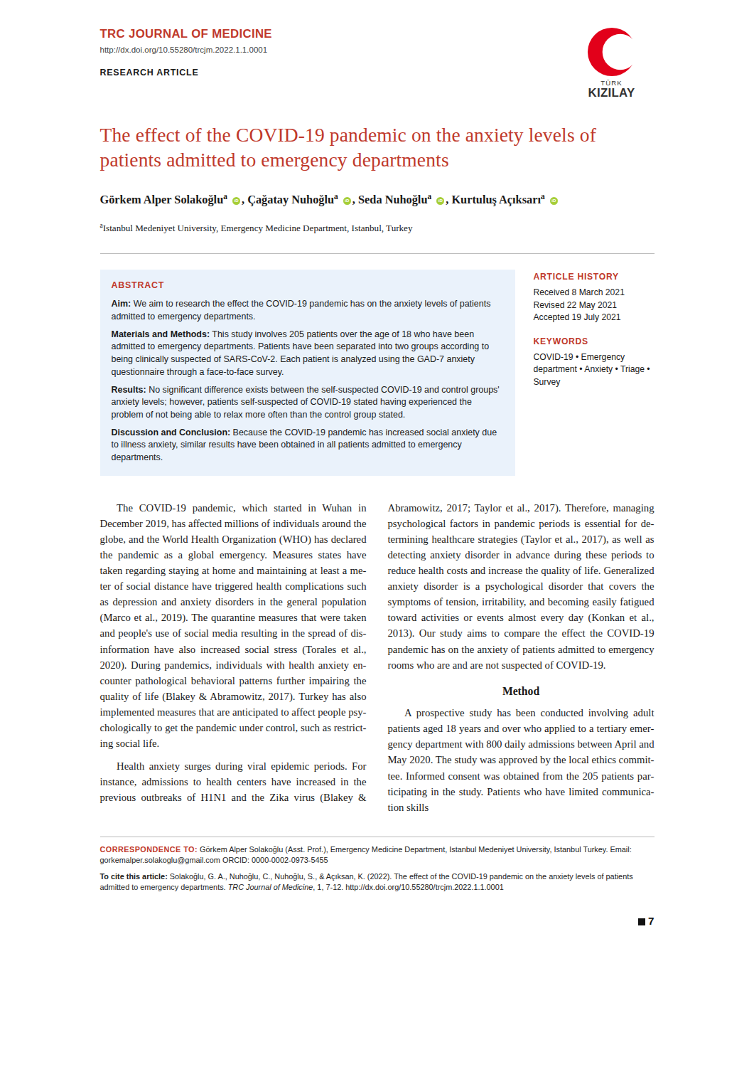TRC JOURNAL OF MEDICINE
http://dx.doi.org/10.55280/trcjm.2022.1.1.0001
RESEARCH ARTICLE
TÜRK
KIZILAY
The effect of the COVID-19 pandemic on the anxiety levels of patients admitted to emergency departments
Görkem Alper Solakoğlua , Çağatay Nuhoğlua , Seda Nuhoğlua , Kurtuluş Açıksarıa
aIstanbul Medeniyet University, Emergency Medicine Department, Istanbul, Turkey
ABSTRACT
Aim: We aim to research the effect the COVID-19 pandemic has on the anxiety levels of patients admitted to emergency departments.
Materials and Methods: This study involves 205 patients over the age of 18 who have been admitted to emergency departments. Patients have been separated into two groups according to being clinically suspected of SARS-CoV-2. Each patient is analyzed using the GAD-7 anxiety questionnaire through a face-to-face survey.
Results: No significant difference exists between the self-suspected COVID-19 and control groups' anxiety levels; however, patients self-suspected of COVID-19 stated having experienced the problem of not being able to relax more often than the control group stated.
Discussion and Conclusion: Because the COVID-19 pandemic has increased social anxiety due to illness anxiety, similar results have been obtained in all patients admitted to emergency departments.
ARTICLE HISTORY
Received 8 March 2021
Revised 22 May 2021
Accepted 19 July 2021
KEYWORDS
COVID-19 • Emergency department • Anxiety • Triage • Survey
The COVID-19 pandemic, which started in Wuhan in December 2019, has affected millions of individuals around the globe, and the World Health Organization (WHO) has declared the pandemic as a global emergency. Measures states have taken regarding staying at home and maintaining at least a meter of social distance have triggered health complications such as depression and anxiety disorders in the general population (Marco et al., 2019). The quarantine measures that were taken and people's use of social media resulting in the spread of disinformation have also increased social stress (Torales et al., 2020). During pandemics, individuals with health anxiety encounter pathological behavioral patterns further impairing the quality of life (Blakey & Abramowitz, 2017). Turkey has also implemented measures that are anticipated to affect people psychologically to get the pandemic under control, such as restricting social life.
Health anxiety surges during viral epidemic periods. For instance, admissions to health centers have increased in the previous outbreaks of H1N1 and the Zika virus (Blakey & Abramowitz, 2017; Taylor et al., 2017). Therefore, managing psychological factors in pandemic periods is essential for determining healthcare strategies (Taylor et al., 2017), as well as detecting anxiety disorder in advance during these periods to reduce health costs and increase the quality of life. Generalized anxiety disorder is a psychological disorder that covers the symptoms of tension, irritability, and becoming easily fatigued toward activities or events almost every day (Konkan et al., 2013). Our study aims to compare the effect the COVID-19 pandemic has on the anxiety of patients admitted to emergency rooms who are and are not suspected of COVID-19.
Method
A prospective study has been conducted involving adult patients aged 18 years and over who applied to a tertiary emergency department with 800 daily admissions between April and May 2020. The study was approved by the local ethics committee. Informed consent was obtained from the 205 patients participating in the study. Patients who have limited communication skills
CORRESPONDENCE TO: Görkem Alper Solakoğlu (Asst. Prof.), Emergency Medicine Department, Istanbul Medeniyet University, Istanbul Turkey. Email: gorkemalper.solakoglu@gmail.com ORCID: 0000-0002-0973-5455
To cite this article: Solakoğlu, G. A., Nuhoğlu, C., Nuhoğlu, S., & Açıksan, K. (2022). The effect of the COVID-19 pandemic on the anxiety levels of patients admitted to emergency departments. TRC Journal of Medicine, 1, 7-12. http://dx.doi.org/10.55280/trcjm.2022.1.1.0001
7